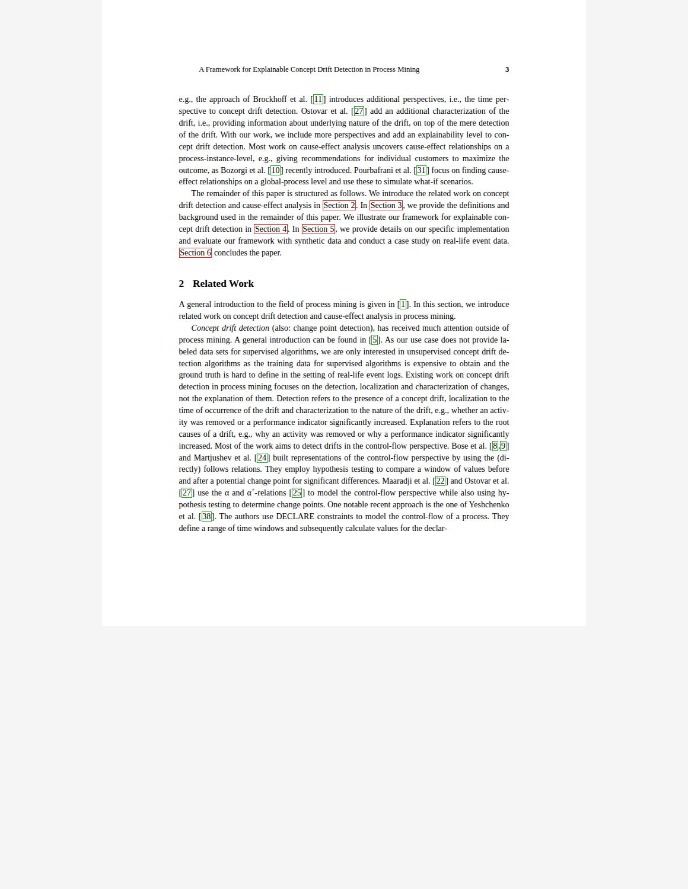A Framework for Explainable Concept Drift Detection in Process Mining 3
e.g., the approach of Brockhoff et al. [11] introduces additional perspectives, i.e., the time perspective to concept drift detection. Ostovar et al. [27] add an additional characterization of the drift, i.e., providing information about underlying nature of the drift, on top of the mere detection of the drift. With our work, we include more perspectives and add an explainability level to concept drift detection. Most work on cause-effect analysis uncovers cause-effect relationships on a process-instance-level, e.g., giving recommendations for individual customers to maximize the outcome, as Bozorgi et al. [10] recently introduced. Pourbafrani et al. [31] focus on finding cause-effect relationships on a global-process level and use these to simulate what-if scenarios.
The remainder of this paper is structured as follows. We introduce the related work on concept drift detection and cause-effect analysis in Section 2. In Section 3, we provide the definitions and background used in the remainder of this paper. We illustrate our framework for explainable concept drift detection in Section 4. In Section 5, we provide details on our specific implementation and evaluate our framework with synthetic data and conduct a case study on real-life event data. Section 6 concludes the paper.
2 Related Work
A general introduction to the field of process mining is given in [1]. In this section, we introduce related work on concept drift detection and cause-effect analysis in process mining.
Concept drift detection (also: change point detection), has received much attention outside of process mining. A general introduction can be found in [5]. As our use case does not provide labeled data sets for supervised algorithms, we are only interested in unsupervised concept drift detection algorithms as the training data for supervised algorithms is expensive to obtain and the ground truth is hard to define in the setting of real-life event logs. Existing work on concept drift detection in process mining focuses on the detection, localization and characterization of changes, not the explanation of them. Detection refers to the presence of a concept drift, localization to the time of occurrence of the drift and characterization to the nature of the drift, e.g., whether an activity was removed or a performance indicator significantly increased. Explanation refers to the root causes of a drift, e.g., why an activity was removed or why a performance indicator significantly increased. Most of the work aims to detect drifts in the control-flow perspective. Bose et al. [8,9] and Martjushev et al. [24] built representations of the control-flow perspective by using the (directly) follows relations. They employ hypothesis testing to compare a window of values before and after a potential change point for significant differences. Maaradji et al. [22] and Ostovar et al. [27] use the α and α+-relations [25] to model the control-flow perspective while also using hypothesis testing to determine change points. One notable recent approach is the one of Yeshchenko et al. [38]. The authors use DECLARE constraints to model the control-flow of a process. They define a range of time windows and subsequently calculate values for the declar-